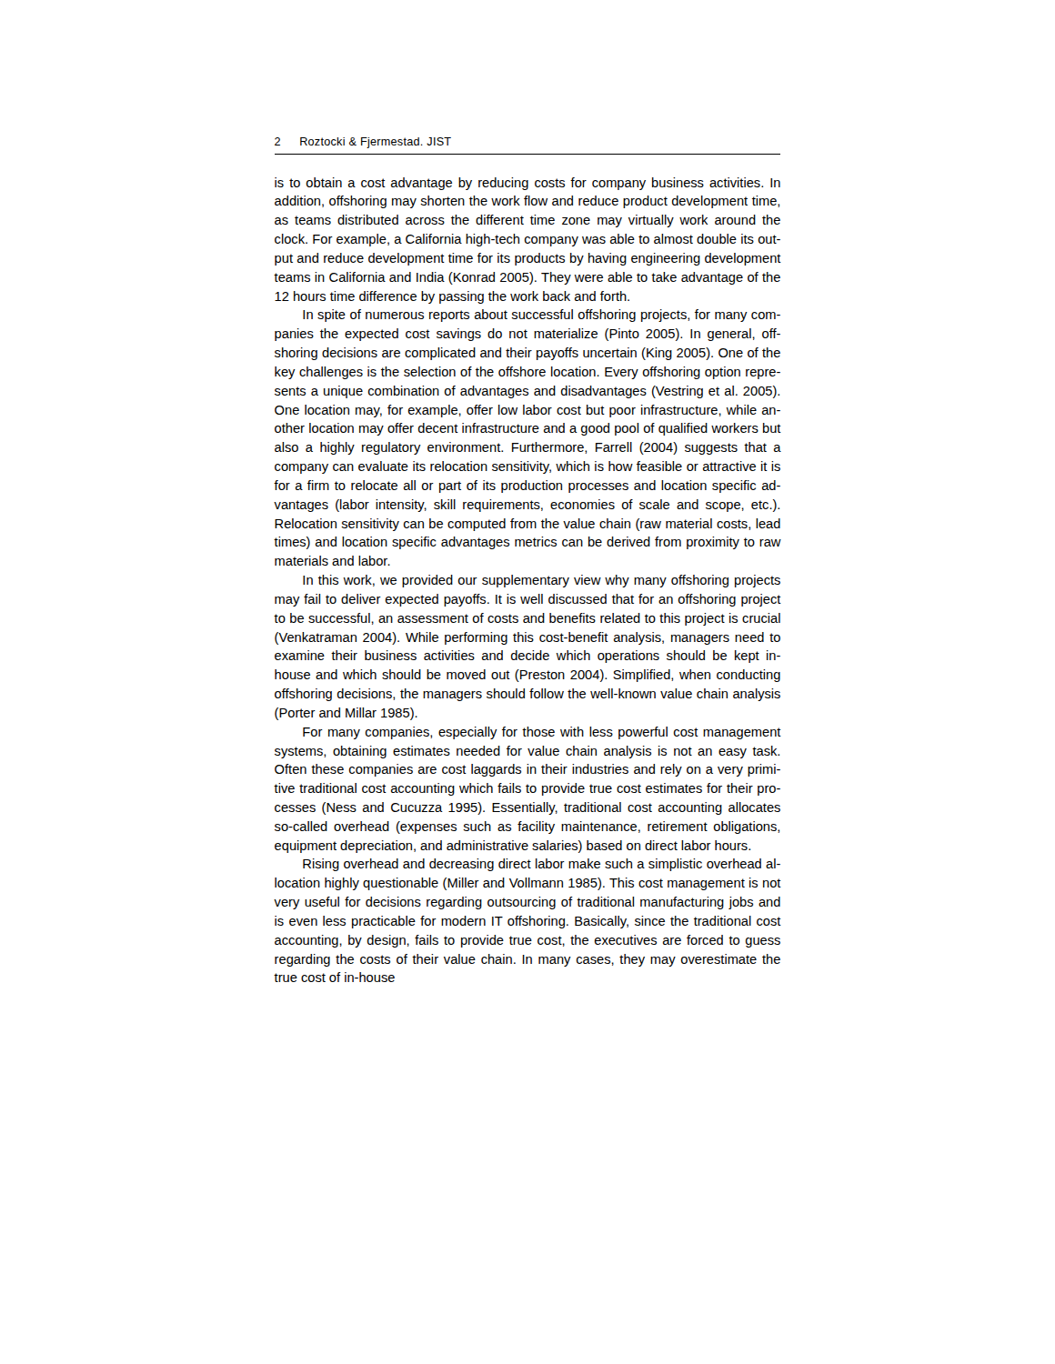2 Roztocki & Fjermestad. JIST
is to obtain a cost advantage by reducing costs for company business activities. In addition, offshoring may shorten the work flow and reduce product development time, as teams distributed across the different time zone may virtually work around the clock. For example, a California high-tech company was able to almost double its output and reduce development time for its products by having engineering development teams in California and India (Konrad 2005). They were able to take advantage of the 12 hours time difference by passing the work back and forth.
In spite of numerous reports about successful offshoring projects, for many companies the expected cost savings do not materialize (Pinto 2005). In general, offshoring decisions are complicated and their payoffs uncertain (King 2005). One of the key challenges is the selection of the offshore location. Every offshoring option represents a unique combination of advantages and disadvantages (Vestring et al. 2005). One location may, for example, offer low labor cost but poor infrastructure, while another location may offer decent infrastructure and a good pool of qualified workers but also a highly regulatory environment. Furthermore, Farrell (2004) suggests that a company can evaluate its relocation sensitivity, which is how feasible or attractive it is for a firm to relocate all or part of its production processes and location specific advantages (labor intensity, skill requirements, economies of scale and scope, etc.). Relocation sensitivity can be computed from the value chain (raw material costs, lead times) and location specific advantages metrics can be derived from proximity to raw materials and labor.
In this work, we provided our supplementary view why many offshoring projects may fail to deliver expected payoffs. It is well discussed that for an offshoring project to be successful, an assessment of costs and benefits related to this project is crucial (Venkatraman 2004). While performing this cost-benefit analysis, managers need to examine their business activities and decide which operations should be kept in-house and which should be moved out (Preston 2004). Simplified, when conducting offshoring decisions, the managers should follow the well-known value chain analysis (Porter and Millar 1985).
For many companies, especially for those with less powerful cost management systems, obtaining estimates needed for value chain analysis is not an easy task. Often these companies are cost laggards in their industries and rely on a very primitive traditional cost accounting which fails to provide true cost estimates for their processes (Ness and Cucuzza 1995). Essentially, traditional cost accounting allocates so-called overhead (expenses such as facility maintenance, retirement obligations, equipment depreciation, and administrative salaries) based on direct labor hours.
Rising overhead and decreasing direct labor make such a simplistic overhead allocation highly questionable (Miller and Vollmann 1985). This cost management is not very useful for decisions regarding outsourcing of traditional manufacturing jobs and is even less practicable for modern IT offshoring. Basically, since the traditional cost accounting, by design, fails to provide true cost, the executives are forced to guess regarding the costs of their value chain. In many cases, they may overestimate the true cost of in-house